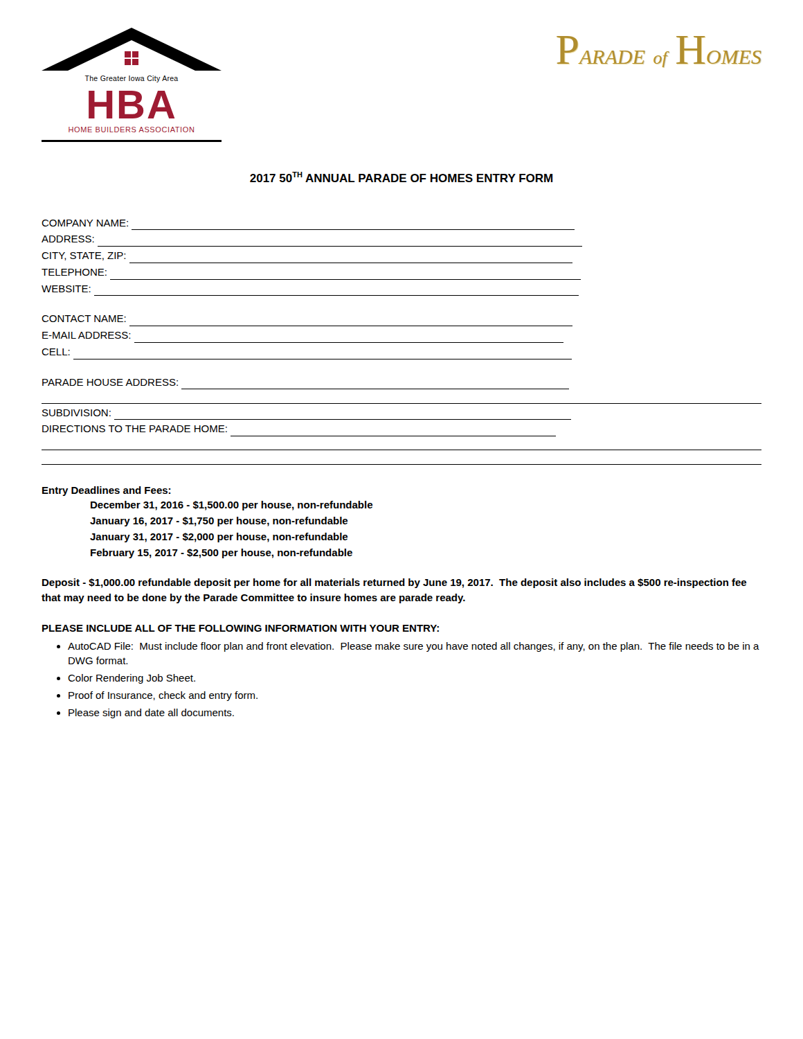The Greater Iowa City Area
HBA
Home Builders Association
PARADE of HOMES
2017 50TH ANNUAL PARADE OF HOMES ENTRY FORM
COMPANY NAME:
ADDRESS:
CITY, STATE, ZIP:
TELEPHONE:
WEBSITE:
CONTACT NAME:
E-MAIL ADDRESS:
CELL:
PARADE HOUSE ADDRESS:
SUBDIVISION:
DIRECTIONS TO THE PARADE HOME:
Entry Deadlines and Fees:
December 31, 2016 - $1,500.00 per house, non-refundable
January 16, 2017 - $1,750 per house, non-refundable
January 31, 2017 - $2,000 per house, non-refundable
February 15, 2017 - $2,500 per house, non-refundable
Deposit - $1,000.00 refundable deposit per home for all materials returned by June 19, 2017. The deposit also includes a $500 re-inspection fee that may need to be done by the Parade Committee to insure homes are parade ready.
PLEASE INCLUDE ALL OF THE FOLLOWING INFORMATION WITH YOUR ENTRY:
AutoCAD File: Must include floor plan and front elevation. Please make sure you have noted all changes, if any, on the plan. The file needs to be in a DWG format.
Color Rendering Job Sheet.
Proof of Insurance, check and entry form.
Please sign and date all documents.